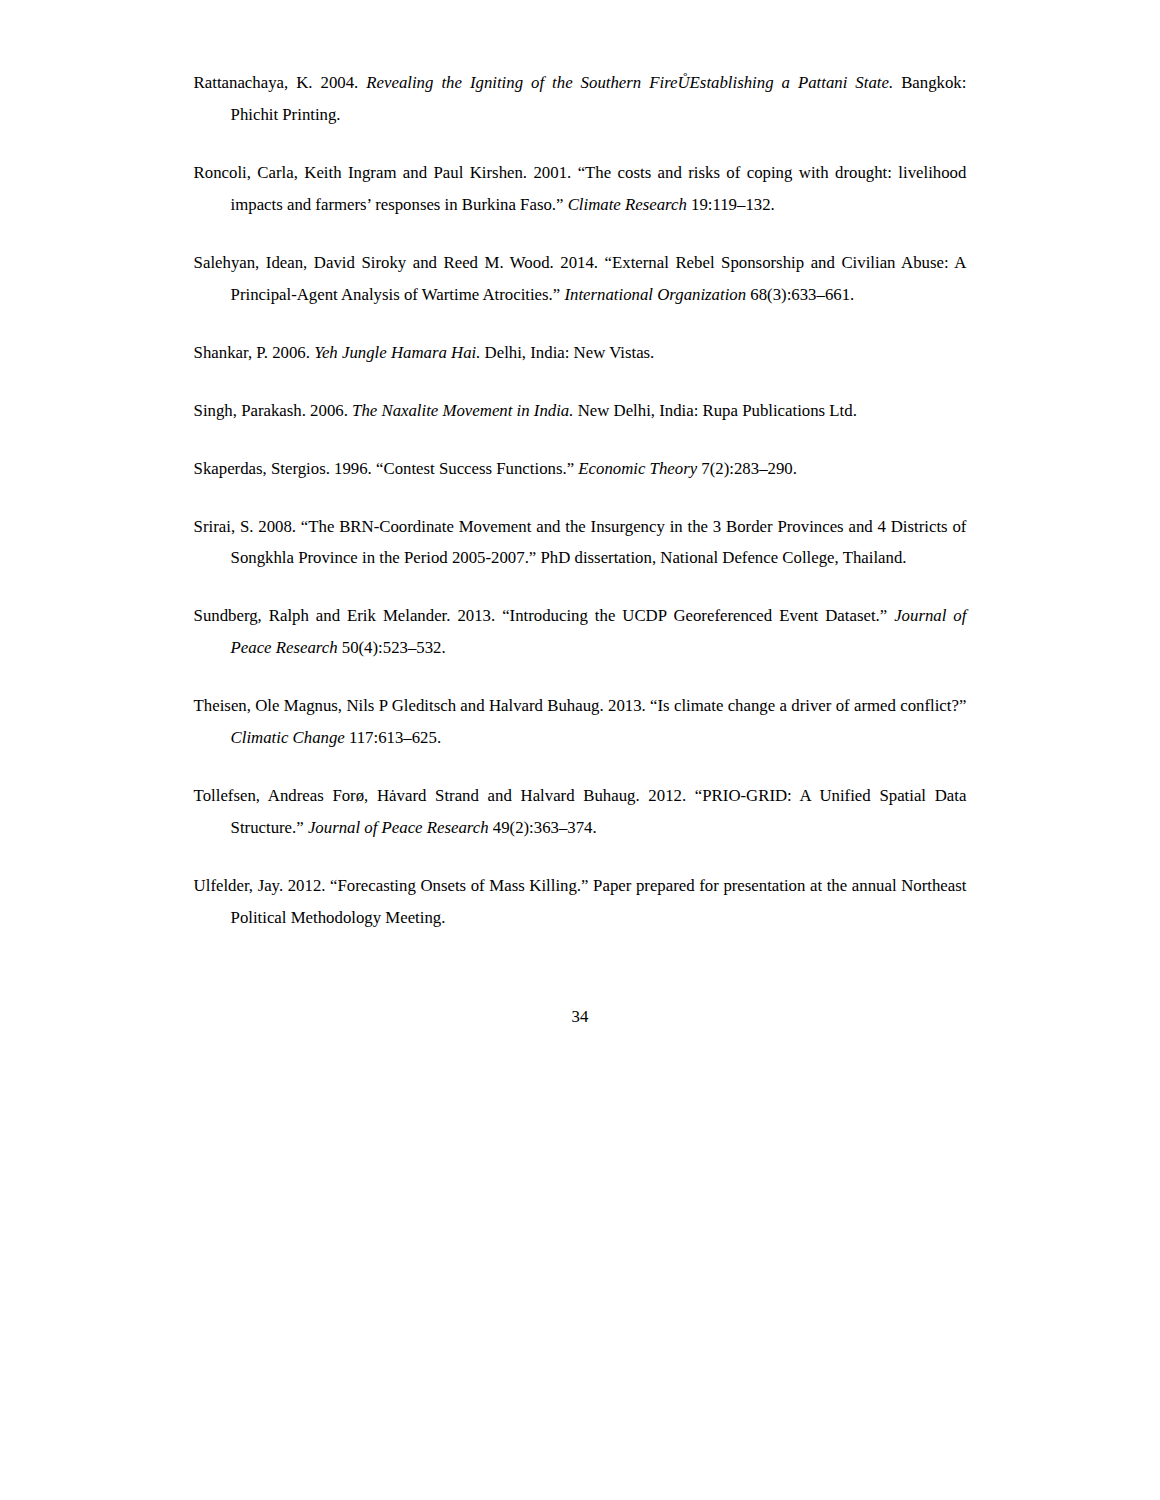Rattanachaya, K. 2004. Revealing the Igniting of the Southern FireŮEstablishing a Pattani State. Bangkok: Phichit Printing.
Roncoli, Carla, Keith Ingram and Paul Kirshen. 2001. “The costs and risks of coping with drought: livelihood impacts and farmers’ responses in Burkina Faso.” Climate Research 19:119–132.
Salehyan, Idean, David Siroky and Reed M. Wood. 2014. “External Rebel Sponsorship and Civilian Abuse: A Principal-Agent Analysis of Wartime Atrocities.” International Organization 68(3):633–661.
Shankar, P. 2006. Yeh Jungle Hamara Hai. Delhi, India: New Vistas.
Singh, Parakash. 2006. The Naxalite Movement in India. New Delhi, India: Rupa Publications Ltd.
Skaperdas, Stergios. 1996. “Contest Success Functions.” Economic Theory 7(2):283–290.
Srirai, S. 2008. “The BRN-Coordinate Movement and the Insurgency in the 3 Border Provinces and 4 Districts of Songkhla Province in the Period 2005-2007.” PhD dissertation, National Defence College, Thailand.
Sundberg, Ralph and Erik Melander. 2013. “Introducing the UCDP Georeferenced Event Dataset.” Journal of Peace Research 50(4):523–532.
Theisen, Ole Magnus, Nils P Gleditsch and Halvard Buhaug. 2013. “Is climate change a driver of armed conflict?” Climatic Change 117:613–625.
Tollefsen, Andreas Forø, Hȧvard Strand and Halvard Buhaug. 2012. “PRIO-GRID: A Unified Spatial Data Structure.” Journal of Peace Research 49(2):363–374.
Ulfelder, Jay. 2012. “Forecasting Onsets of Mass Killing.” Paper prepared for presentation at the annual Northeast Political Methodology Meeting.
34